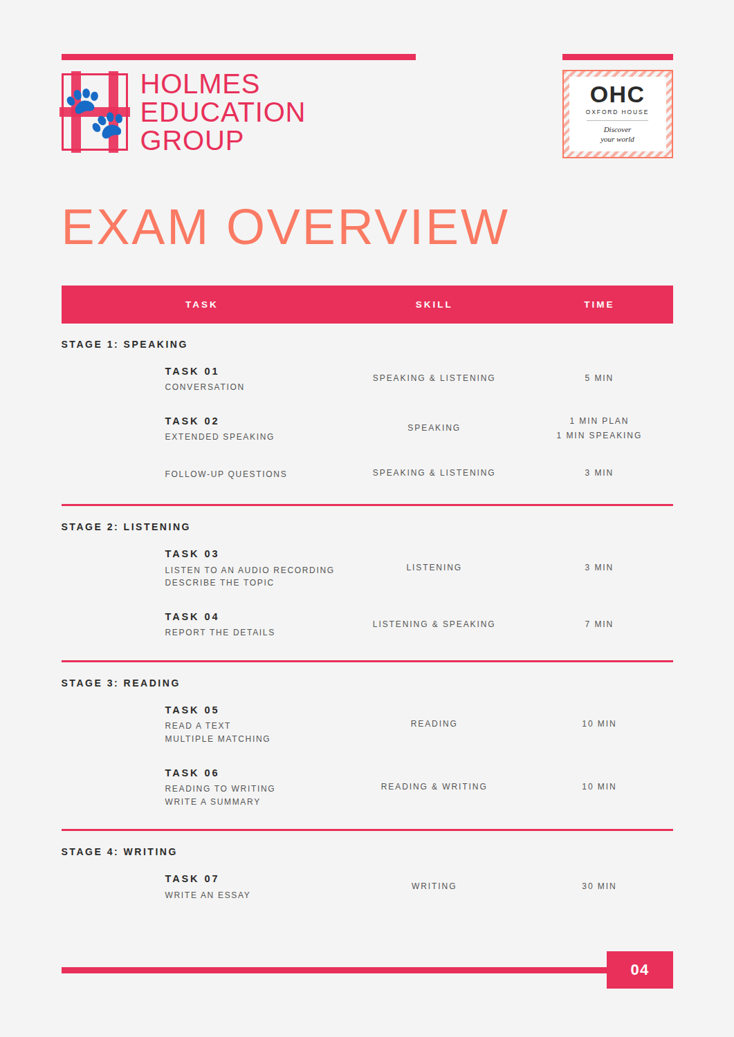🐾
Holmes
Education
Group
OHC
OXFORD HOUSE
Discover
your world
Exam Overview
| Task | Skill | Time |
| --- | --- | --- |
| Stage 1: Speaking |
| Task 01 Conversation | Speaking & Listening | 5 min |
| Task 02 Extended Speaking | Speaking | 1 min plan 1 min speaking |
| Follow-up questions | Speaking & Listening | 3 min |
| Stage 2: Listening |
| Task 03 Listen to an audio recording Describe the topic | Listening | 3 min |
| Task 04 Report the details | Listening & Speaking | 7 min |
| Stage 3: Reading |
| Task 05 Read a text Multiple matching | Reading | 10 min |
| Task 06 Reading to writing Write a summary | Reading & Writing | 10 min |
| Stage 4: Writing |
| Task 07 Write an essay | Writing | 30 min |
04